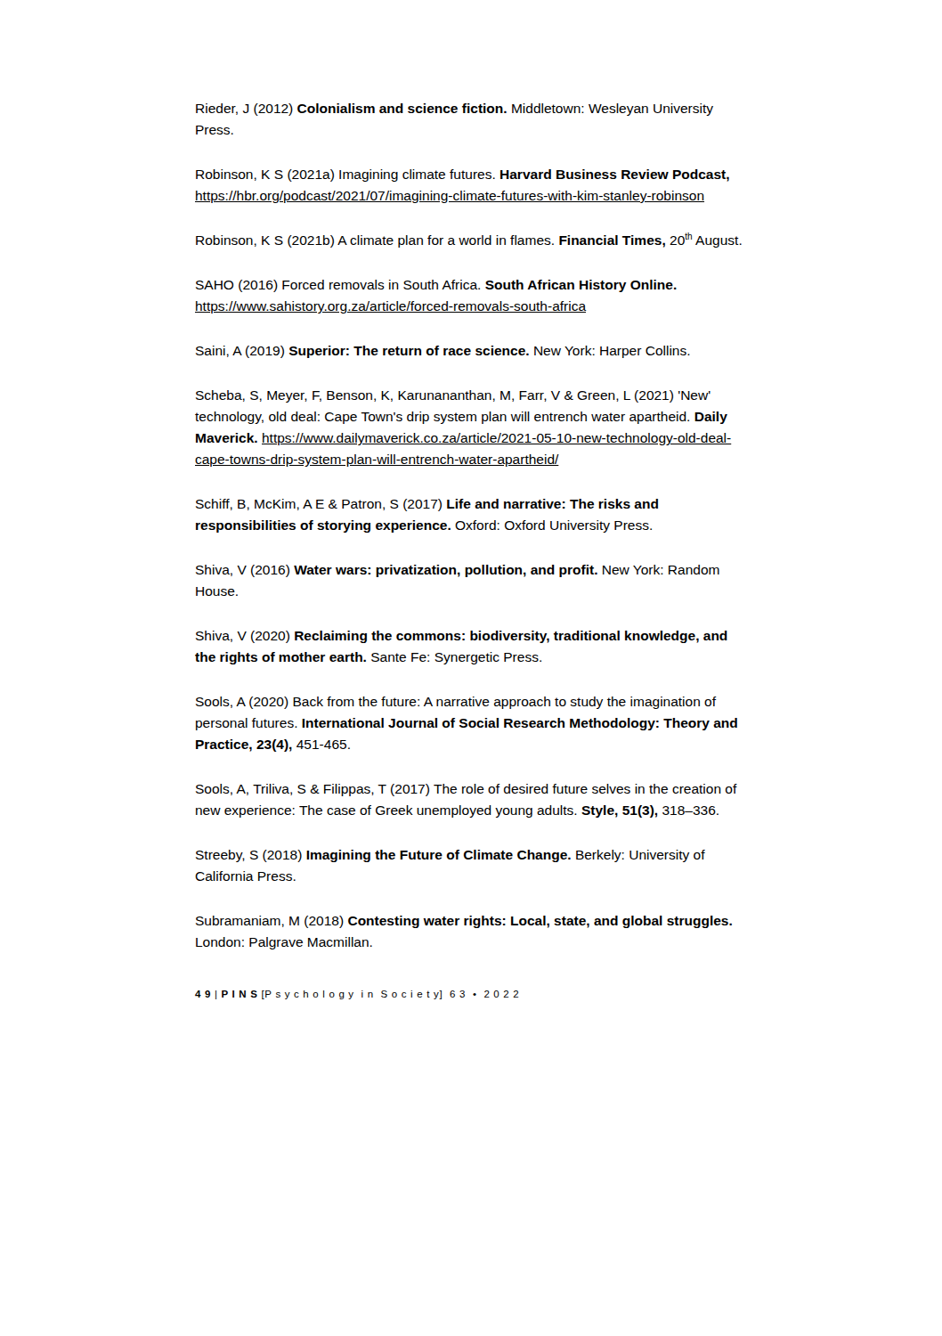Rieder, J (2012) Colonialism and science fiction. Middletown: Wesleyan University Press.
Robinson, K S (2021a) Imagining climate futures. Harvard Business Review Podcast, https://hbr.org/podcast/2021/07/imagining-climate-futures-with-kim-stanley-robinson
Robinson, K S (2021b) A climate plan for a world in flames. Financial Times, 20th August.
SAHO (2016) Forced removals in South Africa. South African History Online. https://www.sahistory.org.za/article/forced-removals-south-africa
Saini, A (2019) Superior: The return of race science. New York: Harper Collins.
Scheba, S, Meyer, F, Benson, K, Karunananthan, M, Farr, V & Green, L (2021) 'New' technology, old deal: Cape Town's drip system plan will entrench water apartheid. Daily Maverick. https://www.dailymaverick.co.za/article/2021-05-10-new-technology-old-deal-cape-towns-drip-system-plan-will-entrench-water-apartheid/
Schiff, B, McKim, A E & Patron, S (2017) Life and narrative: The risks and responsibilities of storying experience. Oxford: Oxford University Press.
Shiva, V (2016) Water wars: privatization, pollution, and profit. New York: Random House.
Shiva, V (2020) Reclaiming the commons: biodiversity, traditional knowledge, and the rights of mother earth. Sante Fe: Synergetic Press.
Sools, A (2020) Back from the future: A narrative approach to study the imagination of personal futures. International Journal of Social Research Methodology: Theory and Practice, 23(4), 451-465.
Sools, A, Triliva, S & Filippas, T (2017) The role of desired future selves in the creation of new experience: The case of Greek unemployed young adults. Style, 51(3), 318–336.
Streeby, S (2018) Imagining the Future of Climate Change. Berkely: University of California Press.
Subramaniam, M (2018) Contesting water rights: Local, state, and global struggles. London: Palgrave Macmillan.
4 9 | P I N S [P s y c h o l o g y i n S o c i e t y] 6 3 • 2 0 2 2